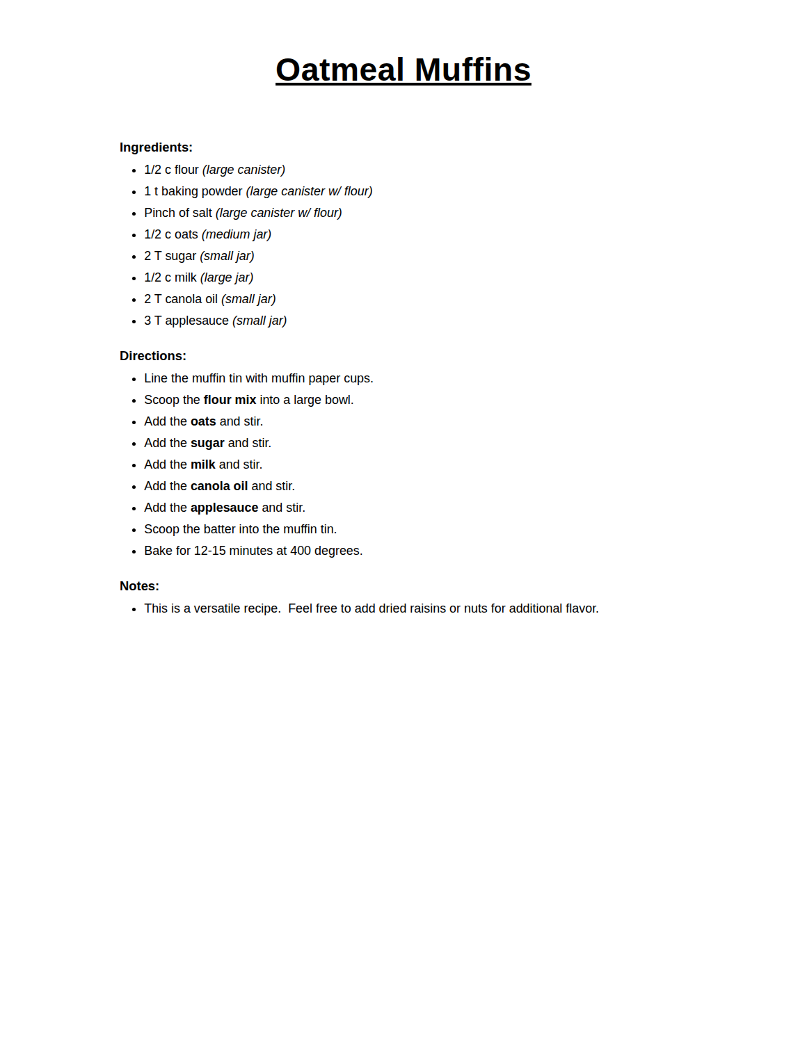Oatmeal Muffins
Ingredients:
1/2 c flour (large canister)
1 t baking powder (large canister w/ flour)
Pinch of salt (large canister w/ flour)
1/2 c oats (medium jar)
2 T sugar (small jar)
1/2 c milk (large jar)
2 T canola oil (small jar)
3 T applesauce (small jar)
Directions:
Line the muffin tin with muffin paper cups.
Scoop the flour mix into a large bowl.
Add the oats and stir.
Add the sugar and stir.
Add the milk and stir.
Add the canola oil and stir.
Add the applesauce and stir.
Scoop the batter into the muffin tin.
Bake for 12-15 minutes at 400 degrees.
Notes:
This is a versatile recipe. Feel free to add dried raisins or nuts for additional flavor.